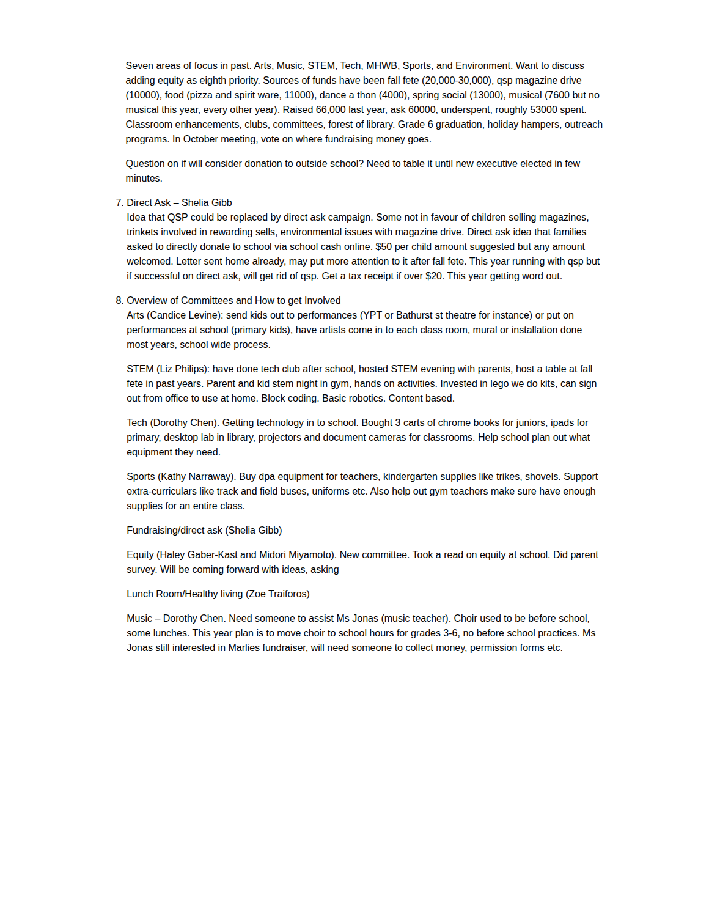Seven areas of focus in past. Arts, Music, STEM, Tech, MHWB, Sports, and Environment. Want to discuss adding equity as eighth priority. Sources of funds have been fall fete (20,000-30,000), qsp magazine drive (10000), food (pizza and spirit ware, 11000), dance a thon (4000), spring social (13000), musical (7600 but no musical this year, every other year). Raised 66,000 last year, ask 60000, underspent, roughly 53000 spent. Classroom enhancements, clubs, committees, forest of library. Grade 6 graduation, holiday hampers, outreach programs. In October meeting, vote on where fundraising money goes.
Question on if will consider donation to outside school? Need to table it until new executive elected in few minutes.
Direct Ask – Shelia Gibb
Idea that QSP could be replaced by direct ask campaign. Some not in favour of children selling magazines, trinkets involved in rewarding sells, environmental issues with magazine drive. Direct ask idea that families asked to directly donate to school via school cash online. $50 per child amount suggested but any amount welcomed. Letter sent home already, may put more attention to it after fall fete. This year running with qsp but if successful on direct ask, will get rid of qsp. Get a tax receipt if over $20. This year getting word out.
Overview of Committees and How to get Involved
Arts (Candice Levine): send kids out to performances (YPT or Bathurst st theatre for instance) or put on performances at school (primary kids), have artists come in to each class room, mural or installation done most years, school wide process.
STEM (Liz Philips): have done tech club after school, hosted STEM evening with parents, host a table at fall fete in past years. Parent and kid stem night in gym, hands on activities. Invested in lego we do kits, can sign out from office to use at home. Block coding. Basic robotics. Content based.
Tech (Dorothy Chen). Getting technology in to school. Bought 3 carts of chrome books for juniors, ipads for primary, desktop lab in library, projectors and document cameras for classrooms. Help school plan out what equipment they need.
Sports (Kathy Narraway). Buy dpa equipment for teachers, kindergarten supplies like trikes, shovels. Support extra-curriculars like track and field buses, uniforms etc. Also help out gym teachers make sure have enough supplies for an entire class.
Fundraising/direct ask (Shelia Gibb)
Equity (Haley Gaber-Kast and Midori Miyamoto). New committee. Took a read on equity at school. Did parent survey. Will be coming forward with ideas, asking
Lunch Room/Healthy living (Zoe Traiforos)
Music – Dorothy Chen. Need someone to assist Ms Jonas (music teacher). Choir used to be before school, some lunches. This year plan is to move choir to school hours for grades 3-6, no before school practices. Ms Jonas still interested in Marlies fundraiser, will need someone to collect money, permission forms etc.